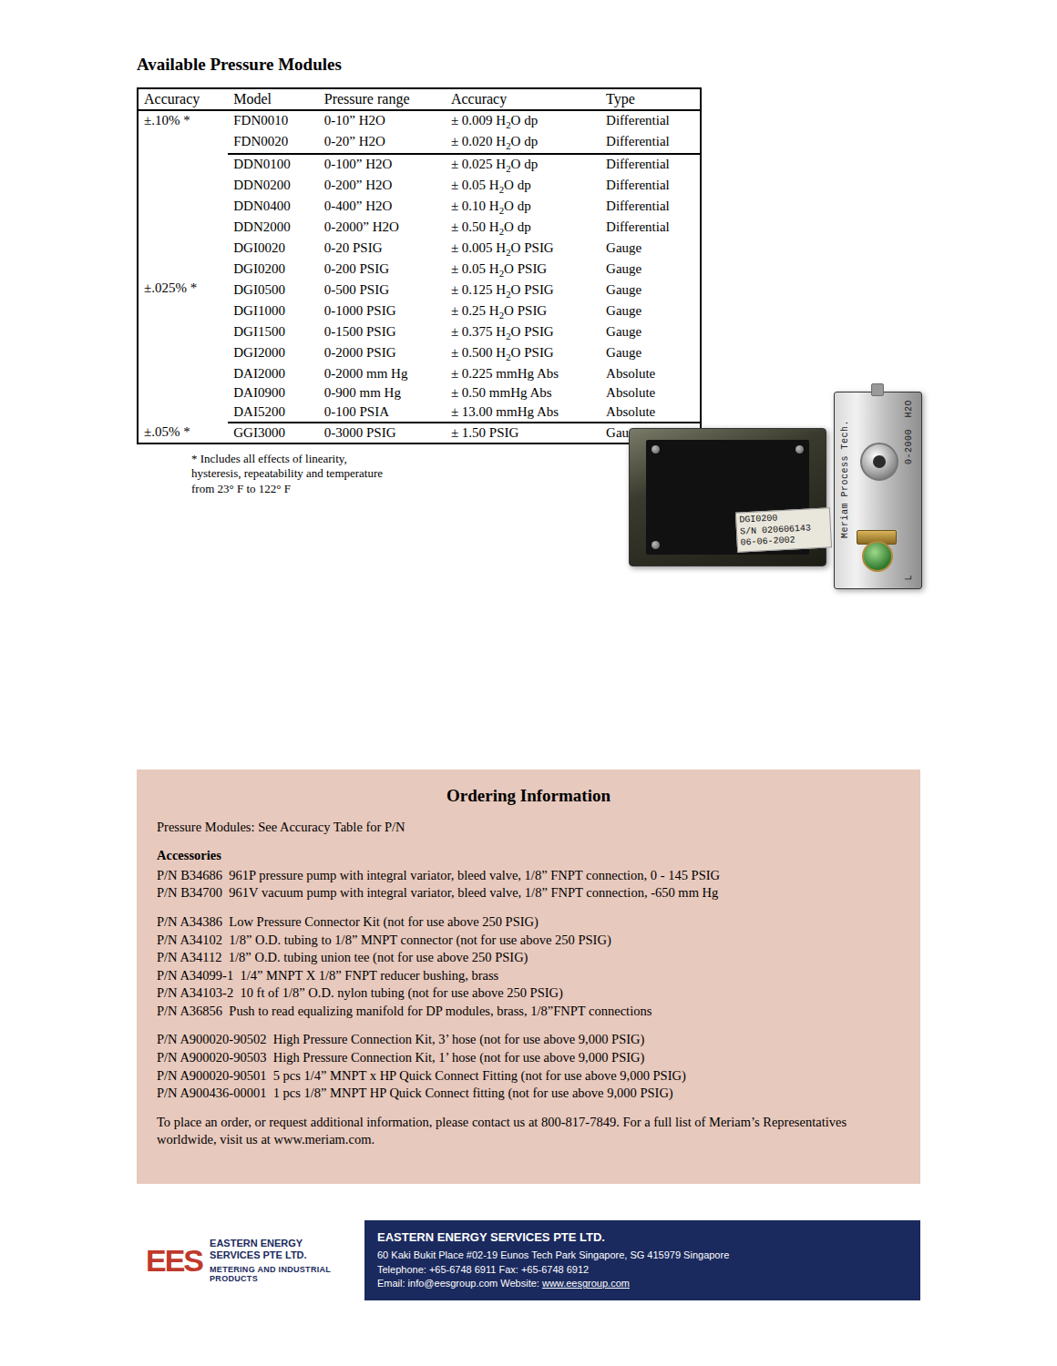Available Pressure Modules
| Accuracy | Model | Pressure range | Accuracy | Type |
| --- | --- | --- | --- | --- |
| ±.10% * | FDN0010 | 0-10” H2O | ± 0.009 H 2 O dp | Differential |
| FDN0020 | 0-20” H2O | ± 0.020 H 2 O dp | Differential |
| ±.025% * | DDN0100 | 0-100” H2O | ± 0.025 H 2 O dp | Differential |
| DDN0200 | 0-200” H2O | ± 0.05 H 2 O dp | Differential |
| DDN0400 | 0-400” H2O | ± 0.10 H 2 O dp | Differential |
| DDN2000 | 0-2000” H2O | ± 0.50 H 2 O dp | Differential |
| DGI0020 | 0-20 PSIG | ± 0.005 H 2 O PSIG | Gauge |
| DGI0200 | 0-200 PSIG | ± 0.05 H 2 O PSIG | Gauge |
| DGI0500 | 0-500 PSIG | ± 0.125 H 2 O PSIG | Gauge |
| DGI1000 | 0-1000 PSIG | ± 0.25 H 2 O PSIG | Gauge |
| DGI1500 | 0-1500 PSIG | ± 0.375 H 2 O PSIG | Gauge |
| DGI2000 | 0-2000 PSIG | ± 0.500 H 2 O PSIG | Gauge |
| DAI2000 | 0-2000 mm Hg | ± 0.225 mmHg Abs | Absolute |
| DAI0900 | 0-900 mm Hg | ± 0.50 mmHg Abs | Absolute |
| DAI5200 | 0-100 PSIA | ± 13.00 mmHg Abs | Absolute |
| ±.05% * | GGI3000 | 0-3000 PSIG | ± 1.50 PSIG | Gauge |
* Includes all effects of linearity,
hysteresis, repeatability and temperature
from 23° F to 122° F
DGI0200
S/N 020606143
06-06-2002
Meriam Process Tech.
0-2000
H2O
L
Ordering Information
Pressure Modules: See Accuracy Table for P/N
Accessories
P/N B34686 961P pressure pump with integral variator, bleed valve, 1/8” FNPT connection, 0 - 145 PSIG
P/N B34700 961V vacuum pump with integral variator, bleed valve, 1/8” FNPT connection, -650 mm Hg
P/N A34386 Low Pressure Connector Kit (not for use above 250 PSIG)
P/N A34102 1/8” O.D. tubing to 1/8” MNPT connector (not for use above 250 PSIG)
P/N A34112 1/8” O.D. tubing union tee (not for use above 250 PSIG)
P/N A34099-1 1/4” MNPT X 1/8” FNPT reducer bushing, brass
P/N A34103-2 10 ft of 1/8” O.D. nylon tubing (not for use above 250 PSIG)
P/N A36856 Push to read equalizing manifold for DP modules, brass, 1/8”FNPT connections
P/N A900020-90502 High Pressure Connection Kit, 3’ hose (not for use above 9,000 PSIG)
P/N A900020-90503 High Pressure Connection Kit, 1’ hose (not for use above 9,000 PSIG)
P/N A900020-90501 5 pcs 1/4” MNPT x HP Quick Connect Fitting (not for use above 9,000 PSIG)
P/N A900436-00001 1 pcs 1/8” MNPT HP Quick Connect fitting (not for use above 9,000 PSIG)
To place an order, or request additional information, please contact us at 800-817-7849. For a full list of Meriam’s Representatives worldwide, visit us at www.meriam.com.
EES
EASTERN ENERGY
SERVICES PTE LTD.
METERING AND INDUSTRIAL PRODUCTS
EASTERN ENERGY SERVICES PTE LTD.
60 Kaki Bukit Place #02-19 Eunos Tech Park Singapore, SG 415979 Singapore
Telephone: +65-6748 6911 Fax: +65-6748 6912
Email: info@eesgroup.com Website: www.eesgroup.com